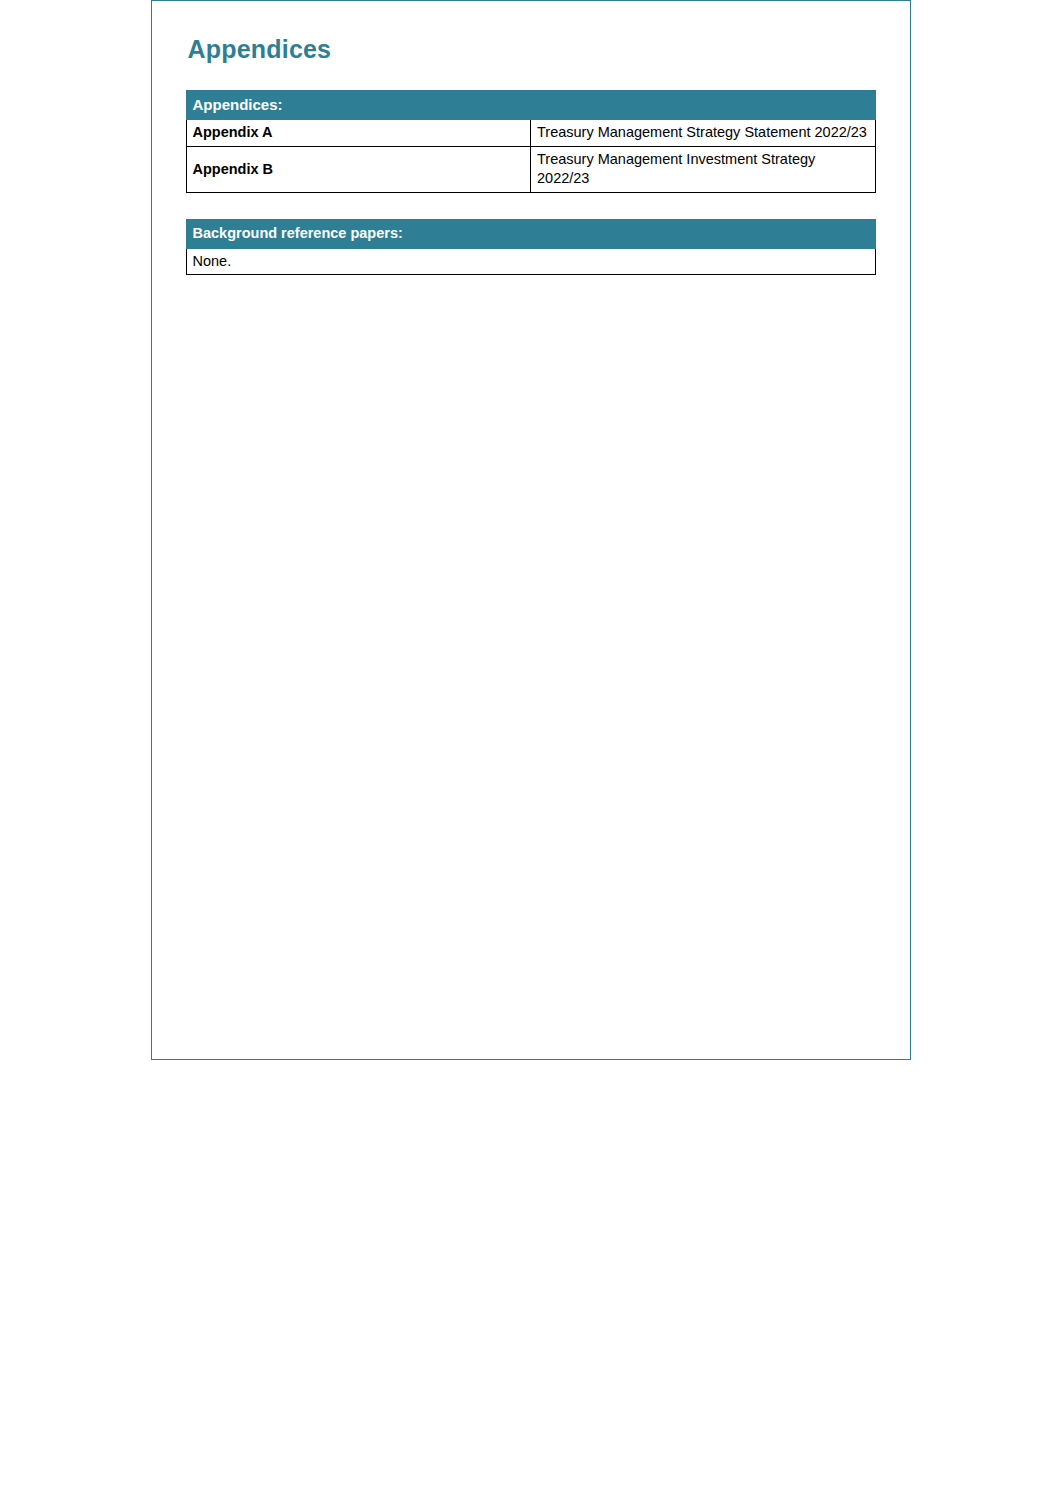Appendices
| Appendices: |
| Appendix A | Treasury Management Strategy Statement 2022/23 |
| Appendix B | Treasury Management Investment Strategy 2022/23 |
| Background reference papers: |
| None. |